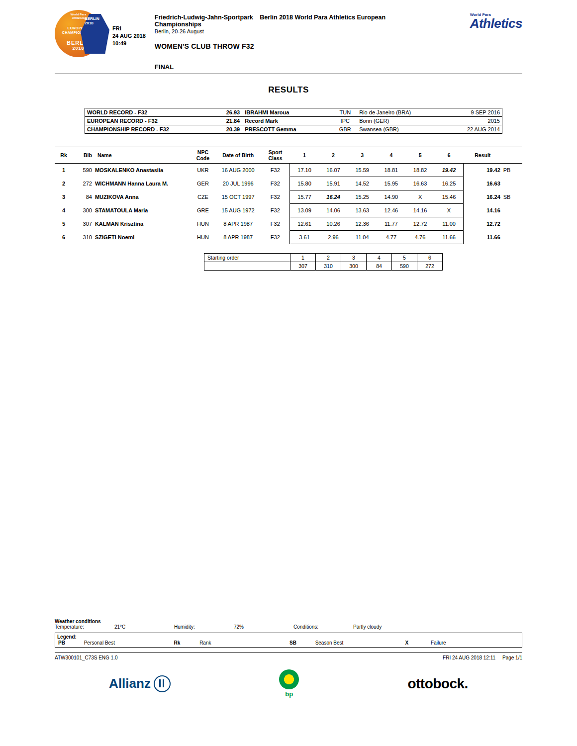World Para
Athletics
EUROPEAN
CHAMPIONSHIPS
BERLIN
2018
BERLIN
2018
FRI
24 AUG 2018
10:49
Friedrich-Ludwig-Jahn-Sportpark Berlin 2018 World Para Athletics European Championships
Berlin, 20-26 August
WOMEN'S CLUB THROW F32
FINAL
World Para
Athletics
RESULTS
| WORLD RECORD - F32 | 26.93 | IBRAHMI Maroua | TUN | Rio de Janeiro (BRA) | 9 SEP 2016 |
| EUROPEAN RECORD - F32 | 21.84 | Record Mark | IPC | Bonn (GER) | 2015 |
| CHAMPIONSHIP RECORD - F32 | 20.39 | PRESCOTT Gemma | GBR | Swansea (GBR) | 22 AUG 2014 |
| Rk | Bib | Name | NPC Code | Date of Birth | Sport Class | 1 | 2 | 3 | 4 | 5 | 6 | Result | |
| --- | --- | --- | --- | --- | --- | --- | --- | --- | --- | --- | --- | --- | --- |
| 1 | 590 | MOSKALENKO Anastasiia | UKR | 16 AUG 2000 | F32 | 17.10 | 16.07 | 15.59 | 18.81 | 18.82 | 19.42 | 19.42 | PB |
| 2 | 272 | WICHMANN Hanna Laura M. | GER | 20 JUL 1996 | F32 | 15.80 | 15.91 | 14.52 | 15.95 | 16.63 | 16.25 | 16.63 | |
| 3 | 84 | MUZIKOVA Anna | CZE | 15 OCT 1997 | F32 | 15.77 | 16.24 | 15.25 | 14.90 | X | 15.46 | 16.24 | SB |
| 4 | 300 | STAMATOULA Maria | GRE | 15 AUG 1972 | F32 | 13.09 | 14.06 | 13.63 | 12.46 | 14.16 | X | 14.16 | |
| 5 | 307 | KALMAN Krisztina | HUN | 8 APR 1987 | F32 | 12.61 | 10.26 | 12.36 | 11.77 | 12.72 | 11.00 | 12.72 | |
| 6 | 310 | SZIGETI Noemi | HUN | 8 APR 1987 | F32 | 3.61 | 2.96 | 11.04 | 4.77 | 4.76 | 11.66 | 11.66 | |
| Starting order | 1 | 2 | 3 | 4 | 5 | 6 |
| | 307 | 310 | 300 | 84 | 590 | 272 |
Weather conditions
Temperature: 21°C Humidity: 72% Conditions: Partly cloudy
Legend:
| PB | Personal Best | Rk | Rank | SB | Season Best | X | Failure |
ATW300101_C73S ENG 1.0
FRI 24 AUG 2018 12:11 Page 1/1
Allianz
bp
ottobock.